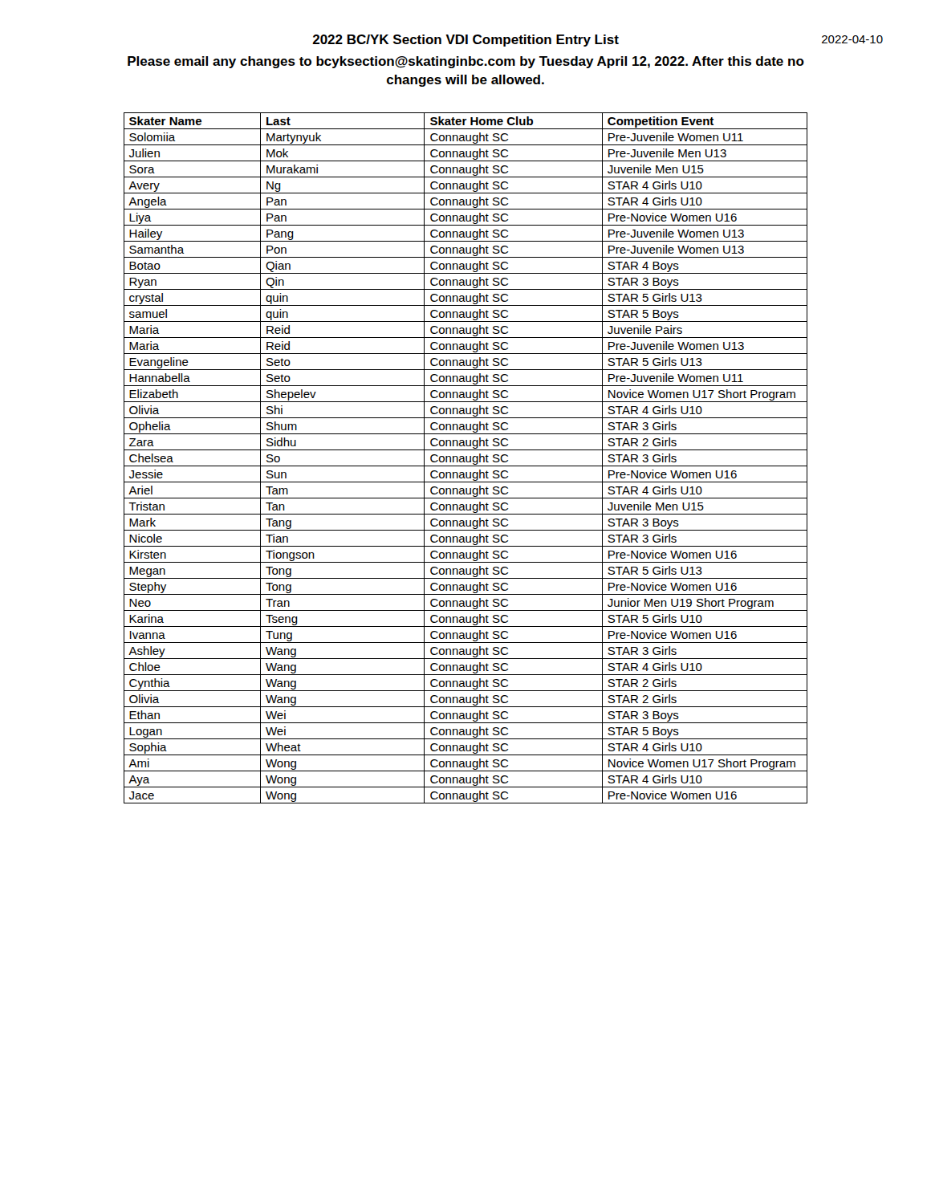2022 BC/YK Section VDI Competition Entry List
2022-04-10
Please email any changes to bcyksection@skatinginbc.com by Tuesday April 12, 2022. After this date no changes will be allowed.
| Skater Name | Last | Skater Home Club | Competition Event |
| --- | --- | --- | --- |
| Solomiia | Martynyuk | Connaught SC | Pre-Juvenile Women U11 |
| Julien | Mok | Connaught SC | Pre-Juvenile Men U13 |
| Sora | Murakami | Connaught SC | Juvenile Men U15 |
| Avery | Ng | Connaught SC | STAR 4 Girls U10 |
| Angela | Pan | Connaught SC | STAR 4 Girls U10 |
| Liya | Pan | Connaught SC | Pre-Novice Women U16 |
| Hailey | Pang | Connaught SC | Pre-Juvenile Women U13 |
| Samantha | Pon | Connaught SC | Pre-Juvenile Women U13 |
| Botao | Qian | Connaught SC | STAR 4 Boys |
| Ryan | Qin | Connaught SC | STAR 3 Boys |
| crystal | quin | Connaught SC | STAR 5 Girls U13 |
| samuel | quin | Connaught SC | STAR 5 Boys |
| Maria | Reid | Connaught SC | Juvenile Pairs |
| Maria | Reid | Connaught SC | Pre-Juvenile Women U13 |
| Evangeline | Seto | Connaught SC | STAR 5 Girls U13 |
| Hannabella | Seto | Connaught SC | Pre-Juvenile Women U11 |
| Elizabeth | Shepelev | Connaught SC | Novice Women U17 Short Program |
| Olivia | Shi | Connaught SC | STAR 4 Girls U10 |
| Ophelia | Shum | Connaught SC | STAR 3 Girls |
| Zara | Sidhu | Connaught SC | STAR 2 Girls |
| Chelsea | So | Connaught SC | STAR 3 Girls |
| Jessie | Sun | Connaught SC | Pre-Novice Women U16 |
| Ariel | Tam | Connaught SC | STAR 4 Girls U10 |
| Tristan | Tan | Connaught SC | Juvenile Men U15 |
| Mark | Tang | Connaught SC | STAR 3 Boys |
| Nicole | Tian | Connaught SC | STAR 3 Girls |
| Kirsten | Tiongson | Connaught SC | Pre-Novice Women U16 |
| Megan | Tong | Connaught SC | STAR 5 Girls U13 |
| Stephy | Tong | Connaught SC | Pre-Novice Women U16 |
| Neo | Tran | Connaught SC | Junior Men U19 Short Program |
| Karina | Tseng | Connaught SC | STAR 5 Girls U10 |
| Ivanna | Tung | Connaught SC | Pre-Novice Women U16 |
| Ashley | Wang | Connaught SC | STAR 3 Girls |
| Chloe | Wang | Connaught SC | STAR 4 Girls U10 |
| Cynthia | Wang | Connaught SC | STAR 2 Girls |
| Olivia | Wang | Connaught SC | STAR 2 Girls |
| Ethan | Wei | Connaught SC | STAR 3 Boys |
| Logan | Wei | Connaught SC | STAR 5 Boys |
| Sophia | Wheat | Connaught SC | STAR 4 Girls U10 |
| Ami | Wong | Connaught SC | Novice Women U17 Short Program |
| Aya | Wong | Connaught SC | STAR 4 Girls U10 |
| Jace | Wong | Connaught SC | Pre-Novice Women U16 |